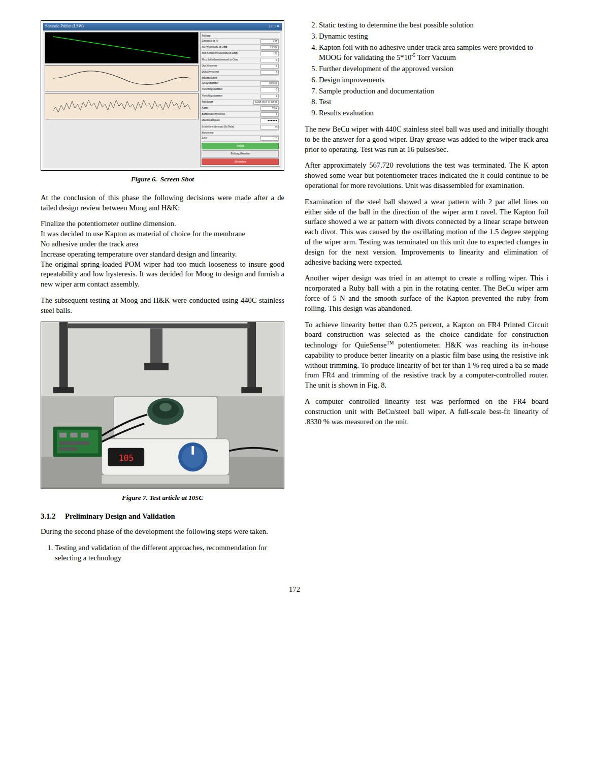Sensoric-Prüfen (LSW) □ □ ✕
Prüfung
Linearität in % 1,67
Pot Widerstand in Ohm 13,511
Min Schleiferwiderstand in Ohm 182
Max Schleiferwiderstand in Ohm 9
Out Hysterese 0
Delta Hysterese 0
Informationen
Artikelnummer 936816
Vorschlagsnummer 0
Vorschlagsnummer 1
Prüfdatum 14.08.2012 11:08:31
Name Dirk
Bahnbreite/Hysterese 1
Durchlaufzyklus●●●●●●
Schleiferwiderstand (Ja/Nein)☐
Messwerte
Zeile□
Prüfen
Prüfung Beenden
Abbrechen
Figure 6. Screen Shot
At the conclusion of this phase the following decisions were made after a de tailed design review between Moog and H&K:
Finalize the potentiometer outline dimension.
It was decided to use Kapton as material of choice for the membrane
No adhesive under the track area
Increase operating temperature over standard design and linearity.
The original spring-loaded POM wiper had too much looseness to insure good repeatability and low hysteresis. It was decided for Moog to design and furnish a new wiper arm contact assembly.
The subsequent testing at Moog and H&K were conducted using 440C stainless steel balls.
105
Figure 7. Test article at 105C
3.1.2 Preliminary Design and Validation
During the second phase of the development the following steps were taken.
Testing and validation of the different approaches, recommendation for selecting a technology
Static testing to determine the best possible solution
Dynamic testing
Kapton foil with no adhesive under track area samples were provided to MOOG for validating the 5*10-5 Torr Vacuum
Further development of the approved version
Design improvements
Sample production and documentation
Test
Results evaluation
The new BeCu wiper with 440C stainless steel ball was used and initially thought to be the answer for a good wiper. Bray grease was added to the wiper track area prior to operating. Test was run at 16 pulses/sec.
After approximately 567,720 revolutions the test was terminated. The K apton showed some wear but potentiometer traces indicated the it could continue to be operational for more revolutions. Unit was disassembled for examination.
Examination of the steel ball showed a wear pattern with 2 par allel lines on either side of the ball in the direction of the wiper arm t ravel. The Kapton foil surface showed a we ar pattern with divots connected by a linear scrape between each divot. This was caused by the oscillating motion of the 1.5 degree stepping of the wiper arm. Testing was terminated on this unit due to expected changes in design for the next version. Improvements to linearity and elimination of adhesive backing were expected.
Another wiper design was tried in an attempt to create a rolling wiper. This i ncorporated a Ruby ball with a pin in the rotating center. The BeCu wiper arm force of 5 N and the smooth surface of the Kapton prevented the ruby from rolling. This design was abandoned.
To achieve linearity better than 0.25 percent, a Kapton on FR4 Printed Circuit board construction was selected as the choice candidate for construction technology for QuieSenseTM potentiometer. H&K was reaching its in-house capability to produce better linearity on a plastic film base using the resistive ink without trimming. To produce linearity of bet ter than 1 % req uired a ba se made from FR4 and trimming of the resistive track by a computer-controlled router. The unit is shown in Fig. 8.
A computer controlled linearity test was performed on the FR4 board construction unit with BeCu/steel ball wiper. A full-scale best-fit linearity of .8330 % was measured on the unit.
172